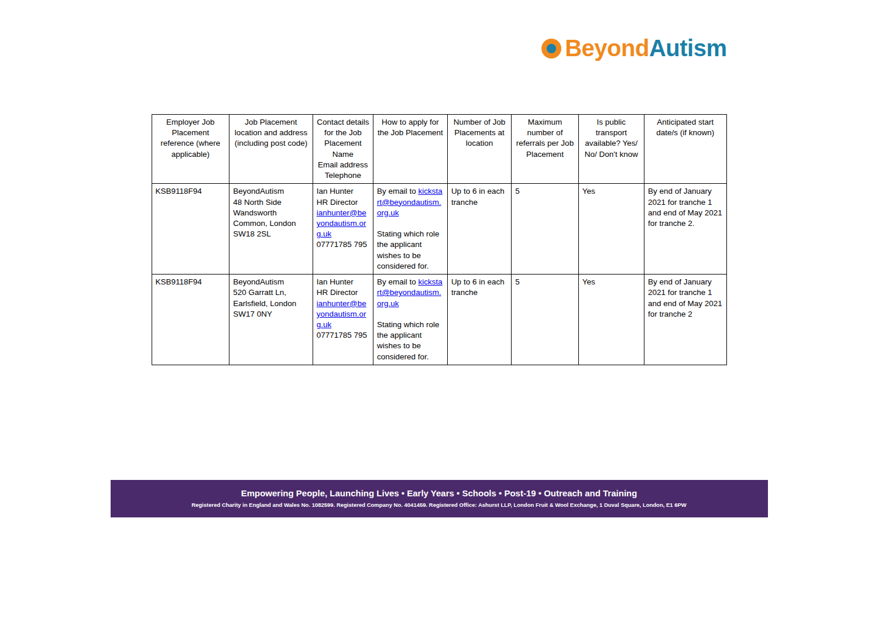Beyond Autism
| Employer Job Placement reference (where applicable) | Job Placement location and address (including post code) | Contact details for the Job Placement Name Email address Telephone | How to apply for the Job Placement | Number of Job Placements at location | Maximum number of referrals per Job Placement | Is public transport available? Yes/ No/ Don't know | Anticipated start date/s (if known) |
| --- | --- | --- | --- | --- | --- | --- | --- |
| KSB9118F94 | BeyondAutism 48 North Side Wandsworth Common, London SW18 2SL | Ian Hunter HR Director ianhunter@beyondautism.org.uk 07771785 795 | By email to kickstart@beyondautism.org.uk Stating which role the applicant wishes to be considered for. | Up to 6 in each tranche | 5 | Yes | By end of January 2021 for tranche 1 and end of May 2021 for tranche 2. |
| KSB9118F94 | BeyondAutism 520 Garratt Ln, Earlsfield, London SW17 0NY | Ian Hunter HR Director ianhunter@beyondautism.org.uk 07771785 795 | By email to kickstart@beyondautism.org.uk Stating which role the applicant wishes to be considered for. | Up to 6 in each tranche | 5 | Yes | By end of January 2021 for tranche 1 and end of May 2021 for tranche 2 |
Empowering People, Launching Lives • Early Years • Schools • Post-19 • Outreach and Training
Registered Charity in England and Wales No. 1082599. Registered Company No. 4041459. Registered Office: Ashurst LLP, London Fruit & Wool Exchange, 1 Duval Square, London, E1 6PW